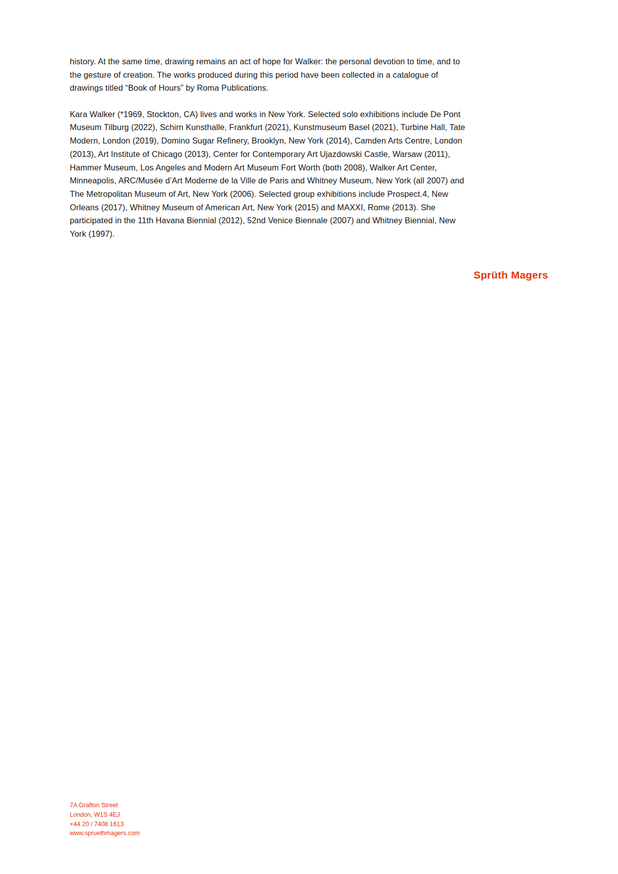history. At the same time, drawing remains an act of hope for Walker: the personal devotion to time, and to the gesture of creation. The works produced during this period have been collected in a catalogue of drawings titled “Book of Hours” by Roma Publications.
Kara Walker (*1969, Stockton, CA) lives and works in New York. Selected solo exhibitions include De Pont Museum Tilburg (2022), Schirn Kunsthalle, Frankfurt (2021), Kunstmuseum Basel (2021), Turbine Hall, Tate Modern, London (2019), Domino Sugar Refinery, Brooklyn, New York (2014), Camden Arts Centre, London (2013), Art Institute of Chicago (2013), Center for Contemporary Art Ujazdowski Castle, Warsaw (2011), Hammer Museum, Los Angeles and Modern Art Museum Fort Worth (both 2008), Walker Art Center, Minneapolis, ARC/Musée d’Art Moderne de la Ville de Paris and Whitney Museum, New York (all 2007) and The Metropolitan Museum of Art, New York (2006). Selected group exhibitions include Prospect.4, New Orleans (2017), Whitney Museum of American Art, New York (2015) and MAXXI, Rome (2013). She participated in the 11th Havana Biennial (2012), 52nd Venice Biennale (2007) and Whitney Biennial, New York (1997).
Sprüth Magers
7A Grafton Street
London, W1S 4EJ
+44 20 / 7408 1613
www.spruethmagers.com